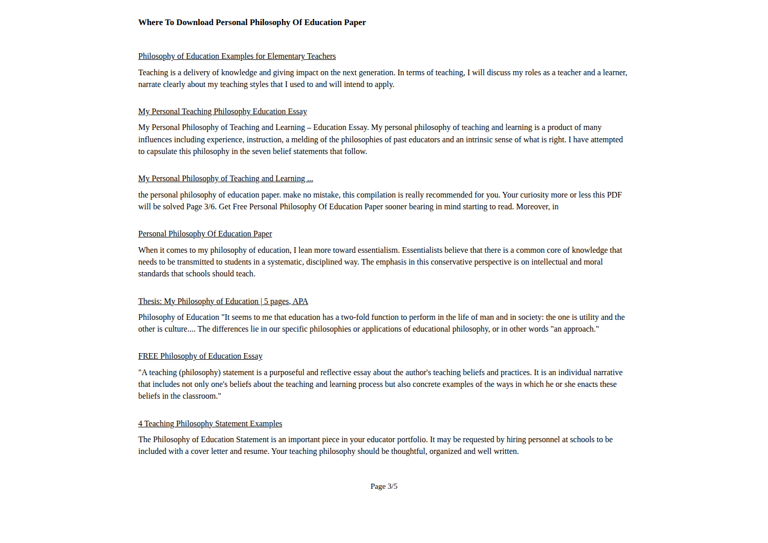Where To Download Personal Philosophy Of Education Paper
Philosophy of Education Examples for Elementary Teachers
Teaching is a delivery of knowledge and giving impact on the next generation. In terms of teaching, I will discuss my roles as a teacher and a learner, narrate clearly about my teaching styles that I used to and will intend to apply.
My Personal Teaching Philosophy Education Essay
My Personal Philosophy of Teaching and Learning – Education Essay. My personal philosophy of teaching and learning is a product of many influences including experience, instruction, a melding of the philosophies of past educators and an intrinsic sense of what is right. I have attempted to capsulate this philosophy in the seven belief statements that follow.
My Personal Philosophy of Teaching and Learning ...
the personal philosophy of education paper. make no mistake, this compilation is really recommended for you. Your curiosity more or less this PDF will be solved Page 3/6. Get Free Personal Philosophy Of Education Paper sooner bearing in mind starting to read. Moreover, in
Personal Philosophy Of Education Paper
When it comes to my philosophy of education, I lean more toward essentialism. Essentialists believe that there is a common core of knowledge that needs to be transmitted to students in a systematic, disciplined way. The emphasis in this conservative perspective is on intellectual and moral standards that schools should teach.
Thesis: My Philosophy of Education | 5 pages, APA
Philosophy of Education "It seems to me that education has a two-fold function to perform in the life of man and in society: the one is utility and the other is culture.... The differences lie in our specific philosophies or applications of educational philosophy, or in other words "an approach."
FREE Philosophy of Education Essay
"A teaching (philosophy) statement is a purposeful and reflective essay about the author's teaching beliefs and practices. It is an individual narrative that includes not only one's beliefs about the teaching and learning process but also concrete examples of the ways in which he or she enacts these beliefs in the classroom."
4 Teaching Philosophy Statement Examples
The Philosophy of Education Statement is an important piece in your educator portfolio. It may be requested by hiring personnel at schools to be included with a cover letter and resume. Your teaching philosophy should be thoughtful, organized and well written.
Page 3/5